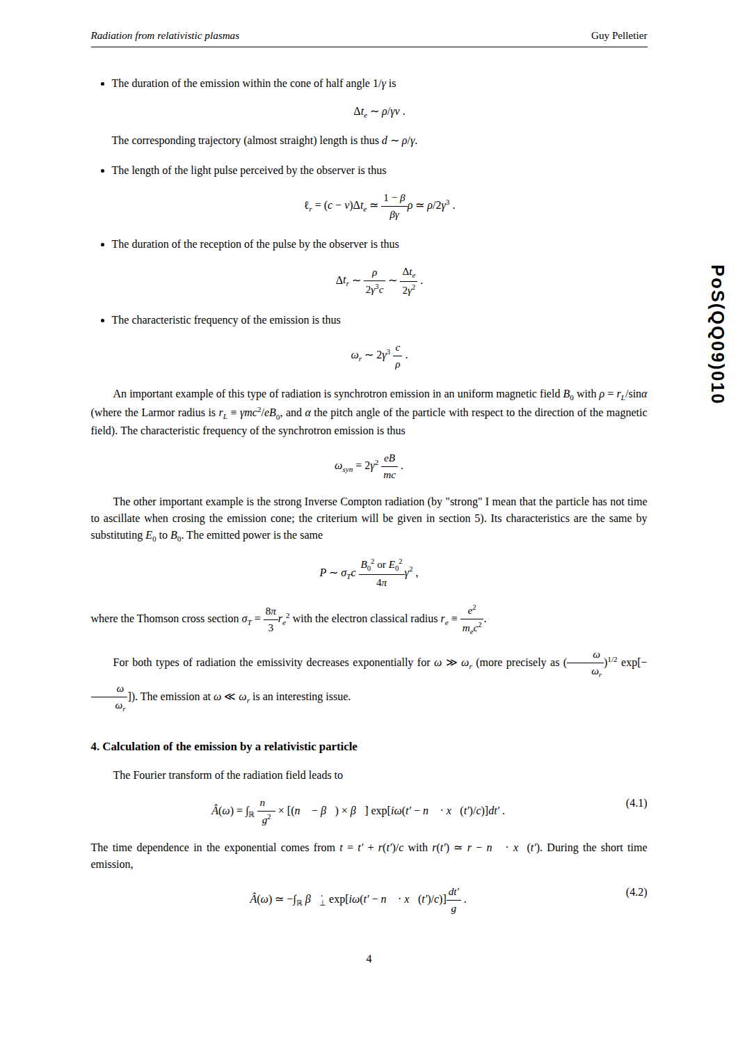Radiation from relativistic plasmas Guy Pelletier
PoS(QQ09)010
The duration of the emission within the cone of half angle 1/γ is
Δte ∼ ρ/γv .
The corresponding trajectory (almost straight) length is thus d ∼ ρ/γ.
The length of the light pulse perceived by the observer is thus
ℓr = (c − v)Δte ≃ 1 − β βγ ρ ≃ ρ/2γ3 .
The duration of the reception of the pulse by the observer is thus
Δtr ∼ ρ 2γ3c ∼ Δte 2γ2 .
The characteristic frequency of the emission is thus
ωr ∼ 2γ3 cρ .
An important example of this type of radiation is synchrotron emission in an uniform magnetic field B0 with ρ = rL/sinα (where the Larmor radius is rL ≡ γmc2/eB0, and α the pitch angle of the particle with respect to the direction of the magnetic field). The characteristic frequency of the synchrotron emission is thus
ωsyn = 2γ2 eB mc .
The other important example is the strong Inverse Compton radiation (by "strong" I mean that the particle has not time to ascillate when crosing the emission cone; the criterium will be given in section 5). Its characteristics are the same by substituting E0 to B0. The emitted power is the same
P ∼ σTc B02 or E024π γ2 ,
where the Thomson cross section σT = 8π 3 re2 with the electron classical radius re ≡ e2 mec2.
For both types of radiation the emissivity decreases exponentially for ω ≫ ωr (more precisely as (ωωr)1/2 exp[−ωωr]). The emission at ω ≪ ωr is an interesting issue.
4. Calculation of the emission by a relativistic particle
The Fourier transform of the radiation field leads to
(4.1) Â(ω) = ∫ℝ n⃗g2 × [(n⃗ − β⃗) × β⃗̇] exp[iω(t′ − n⃗ · x⃗(t′)/c)]dt′ .
The time dependence in the exponential comes from t = t′ + r(t′)/c with r(t′) ≃ r − n⃗ · x⃗(t′). During the short time emission,
(4.2) Â(ω) ≃ −∫ℝ β⃗̇⊥ exp[iω(t′ − n⃗ · x⃗(t′)/c)]dt′g .
4